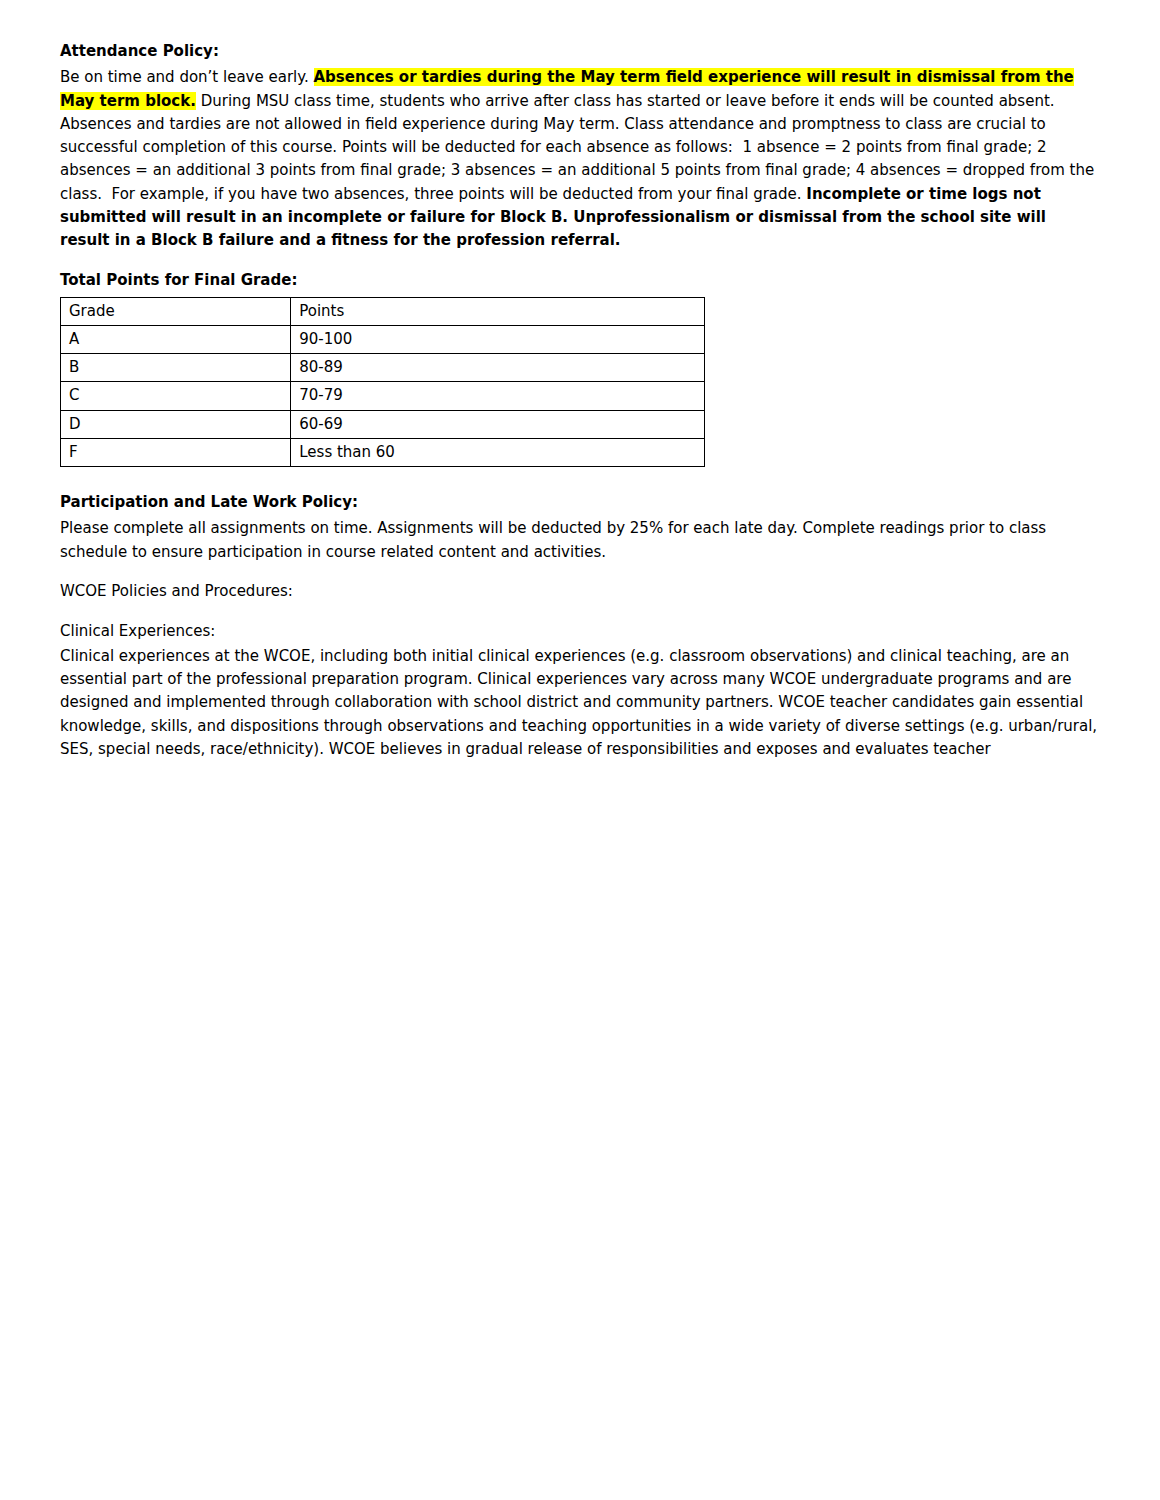Attendance Policy:
Be on time and don’t leave early. Absences or tardies during the May term field experience will result in dismissal from the May term block. During MSU class time, students who arrive after class has started or leave before it ends will be counted absent. Absences and tardies are not allowed in field experience during May term. Class attendance and promptness to class are crucial to successful completion of this course. Points will be deducted for each absence as follows: 1 absence = 2 points from final grade; 2 absences = an additional 3 points from final grade; 3 absences = an additional 5 points from final grade; 4 absences = dropped from the class. For example, if you have two absences, three points will be deducted from your final grade. Incomplete or time logs not submitted will result in an incomplete or failure for Block B. Unprofessionalism or dismissal from the school site will result in a Block B failure and a fitness for the profession referral.
Total Points for Final Grade:
| Grade | Points |
| A | 90-100 |
| B | 80-89 |
| C | 70-79 |
| D | 60-69 |
| F | Less than 60 |
Participation and Late Work Policy:
Please complete all assignments on time. Assignments will be deducted by 25% for each late day. Complete readings prior to class schedule to ensure participation in course related content and activities.
WCOE Policies and Procedures:
Clinical Experiences:
Clinical experiences at the WCOE, including both initial clinical experiences (e.g. classroom observations) and clinical teaching, are an essential part of the professional preparation program. Clinical experiences vary across many WCOE undergraduate programs and are designed and implemented through collaboration with school district and community partners. WCOE teacher candidates gain essential knowledge, skills, and dispositions through observations and teaching opportunities in a wide variety of diverse settings (e.g. urban/rural, SES, special needs, race/ethnicity). WCOE believes in gradual release of responsibilities and exposes and evaluates teacher